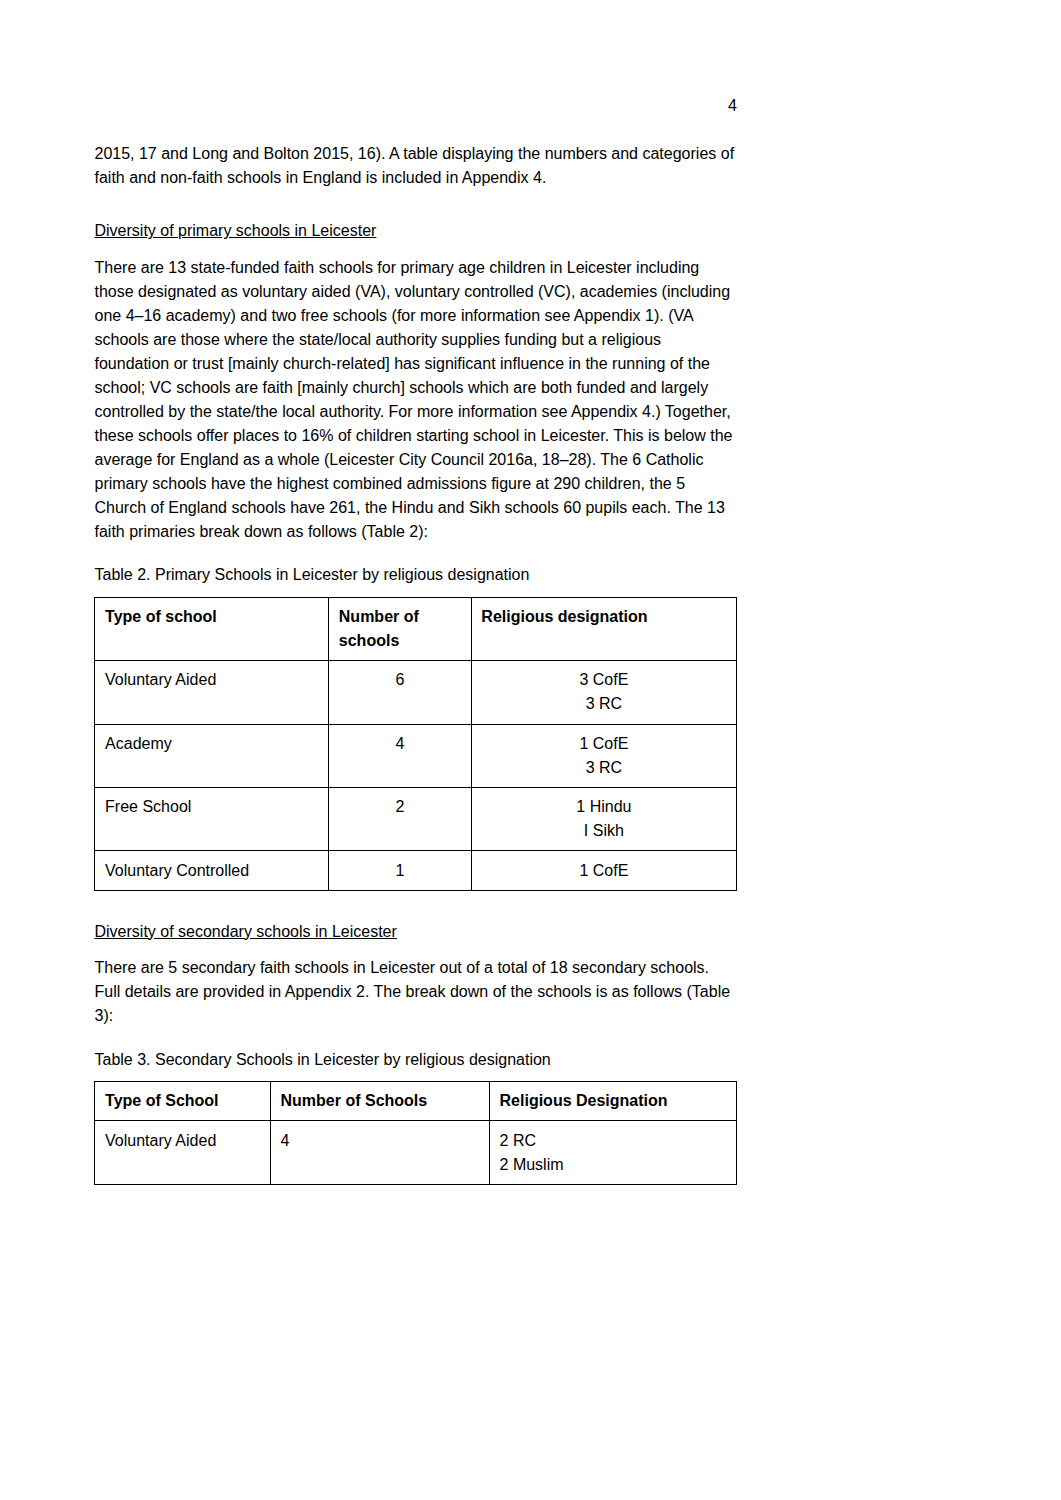4
2015, 17 and Long and Bolton 2015, 16). A table displaying the numbers and categories of faith and non-faith schools in England is included in Appendix 4.
Diversity of primary schools in Leicester
There are 13 state-funded faith schools for primary age children in Leicester including those designated as voluntary aided (VA), voluntary controlled (VC), academies (including one 4–16 academy) and two free schools (for more information see Appendix 1). (VA schools are those where the state/local authority supplies funding but a religious foundation or trust [mainly church-related] has significant influence in the running of the school; VC schools are faith [mainly church] schools which are both funded and largely controlled by the state/the local authority. For more information see Appendix 4.) Together, these schools offer places to 16% of children starting school in Leicester. This is below the average for England as a whole (Leicester City Council 2016a, 18–28). The 6 Catholic primary schools have the highest combined admissions figure at 290 children, the 5 Church of England schools have 261, the Hindu and Sikh schools 60 pupils each. The 13 faith primaries break down as follows (Table 2):
Table 2. Primary Schools in Leicester by religious designation
| Type of school | Number of schools | Religious designation |
| --- | --- | --- |
| Voluntary Aided | 6 | 3 CofE 3 RC |
| Academy | 4 | 1 CofE 3 RC |
| Free School | 2 | 1 Hindu I Sikh |
| Voluntary Controlled | 1 | 1 CofE |
Diversity of secondary schools in Leicester
There are 5 secondary faith schools in Leicester out of a total of 18 secondary schools. Full details are provided in Appendix 2. The break down of the schools is as follows (Table 3):
Table 3. Secondary Schools in Leicester by religious designation
| Type of School | Number of Schools | Religious Designation |
| --- | --- | --- |
| Voluntary Aided | 4 | 2 RC 2 Muslim |